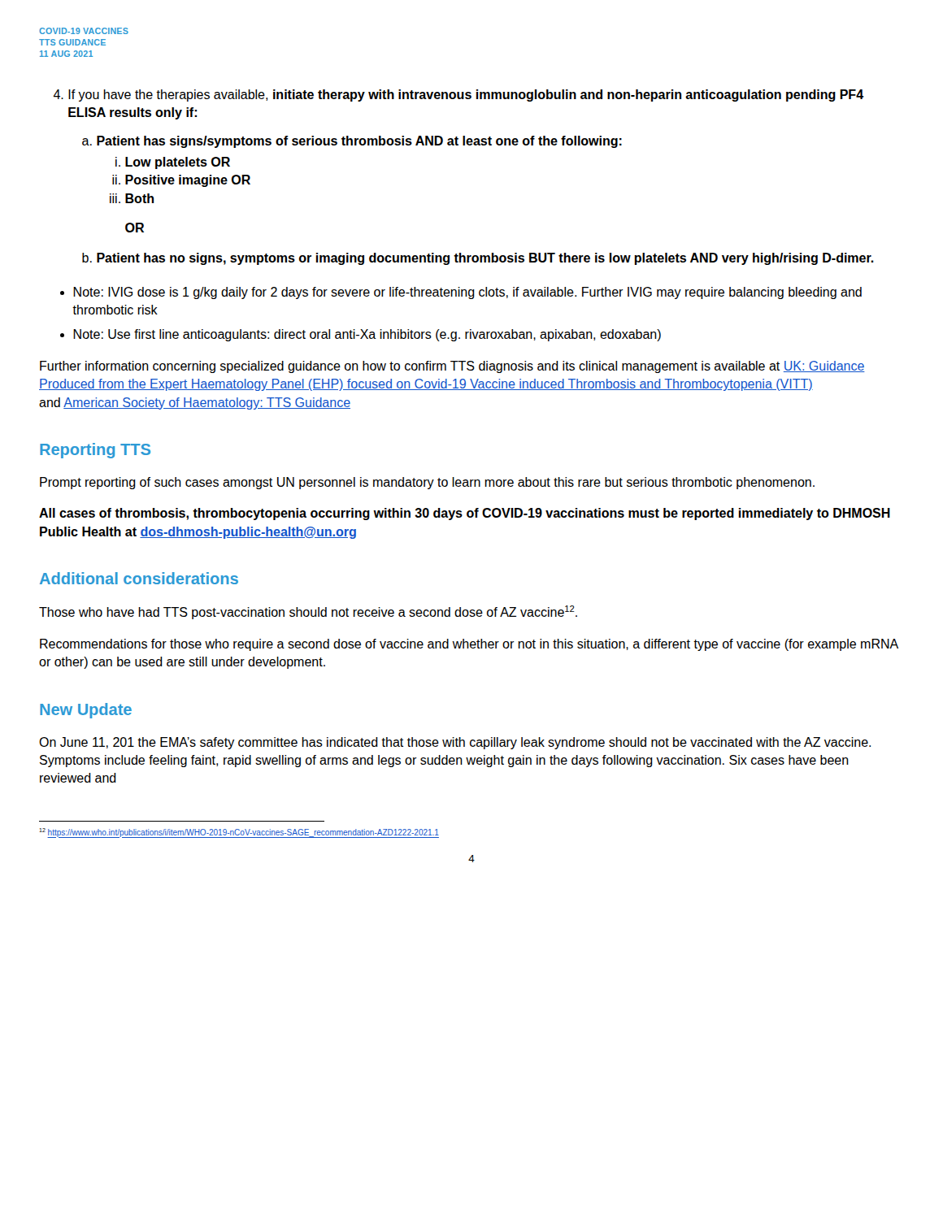COVID-19 VACCINES
TTS GUIDANCE
11 AUG 2021
If you have the therapies available, initiate therapy with intravenous immunoglobulin and non-heparin anticoagulation pending PF4 ELISA results only if:
Patient has signs/symptoms of serious thrombosis AND at least one of the following:
Low platelets OR
Positive imagine OR
Both
OR
Patient has no signs, symptoms or imaging documenting thrombosis BUT there is low platelets AND very high/rising D-dimer.
Note: IVIG dose is 1 g/kg daily for 2 days for severe or life-threatening clots, if available. Further IVIG may require balancing bleeding and thrombotic risk
Note: Use first line anticoagulants: direct oral anti-Xa inhibitors (e.g. rivaroxaban, apixaban, edoxaban)
Further information concerning specialized guidance on how to confirm TTS diagnosis and its clinical management is available at UK: Guidance Produced from the Expert Haematology Panel (EHP) focused on Covid-19 Vaccine induced Thrombosis and Thrombocytopenia (VITT)
and American Society of Haematology: TTS Guidance
Reporting TTS
Prompt reporting of such cases amongst UN personnel is mandatory to learn more about this rare but serious thrombotic phenomenon.
All cases of thrombosis, thrombocytopenia occurring within 30 days of COVID-19 vaccinations must be reported immediately to DHMOSH Public Health at dos-dhmosh-public-health@un.org
Additional considerations
Those who have had TTS post-vaccination should not receive a second dose of AZ vaccine12.
Recommendations for those who require a second dose of vaccine and whether or not in this situation, a different type of vaccine (for example mRNA or other) can be used are still under development.
New Update
On June 11, 201 the EMA’s safety committee has indicated that those with capillary leak syndrome should not be vaccinated with the AZ vaccine. Symptoms include feeling faint, rapid swelling of arms and legs or sudden weight gain in the days following vaccination. Six cases have been reviewed and
12 https://www.who.int/publications/i/item/WHO-2019-nCoV-vaccines-SAGE_recommendation-AZD1222-2021.1
4